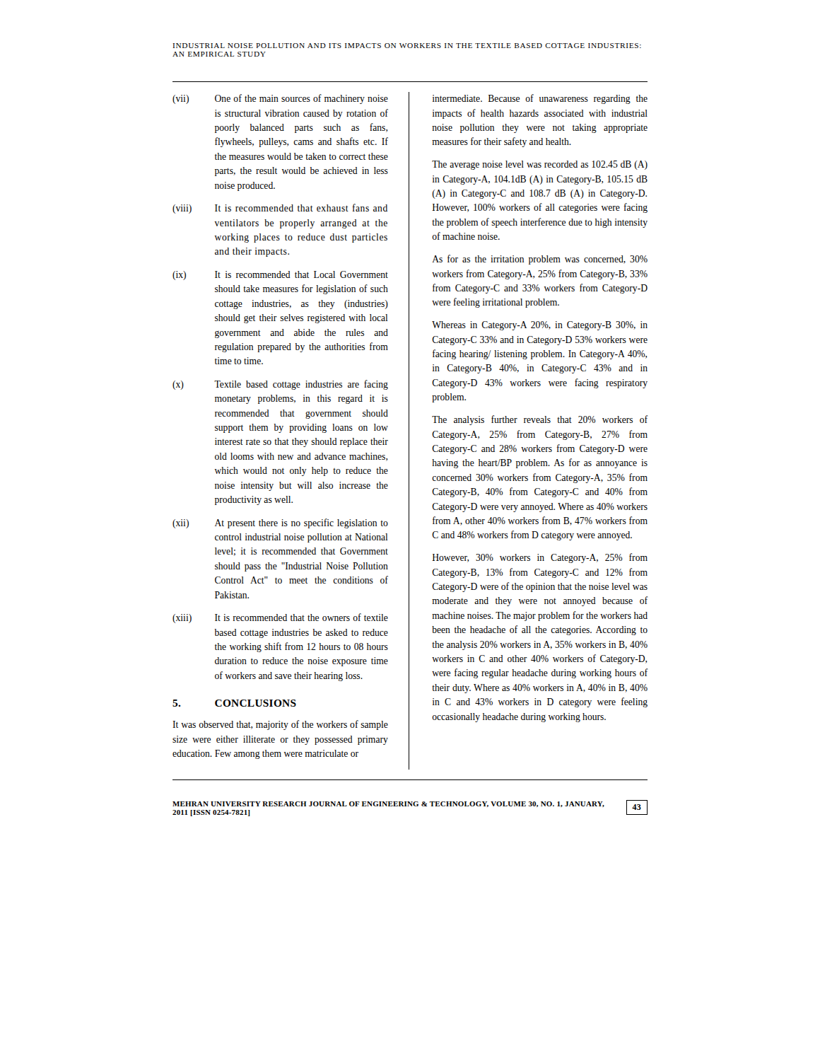Industrial Noise Pollution and its Impacts on Workers in the Textile Based Cottage Industries: An Empirical Study
(vii)
One of the main sources of machinery noise is structural vibration caused by rotation of poorly balanced parts such as fans, flywheels, pulleys, cams and shafts etc. If the measures would be taken to correct these parts, the result would be achieved in less noise produced.
(viii)
It is recommended that exhaust fans and ventilators be properly arranged at the working places to reduce dust particles and their impacts.
(ix)
It is recommended that Local Government should take measures for legislation of such cottage industries, as they (industries) should get their selves registered with local government and abide the rules and regulation prepared by the authorities from time to time.
(x)
Textile based cottage industries are facing monetary problems, in this regard it is recommended that government should support them by providing loans on low interest rate so that they should replace their old looms with new and advance machines, which would not only help to reduce the noise intensity but will also increase the productivity as well.
(xii)
At present there is no specific legislation to control industrial noise pollution at National level; it is recommended that Government should pass the "Industrial Noise Pollution Control Act" to meet the conditions of Pakistan.
(xiii)
It is recommended that the owners of textile based cottage industries be asked to reduce the working shift from 12 hours to 08 hours duration to reduce the noise exposure time of workers and save their hearing loss.
5. CONCLUSIONS
It was observed that, majority of the workers of sample size were either illiterate or they possessed primary education. Few among them were matriculate or
intermediate. Because of unawareness regarding the impacts of health hazards associated with industrial noise pollution they were not taking appropriate measures for their safety and health.
The average noise level was recorded as 102.45 dB (A) in Category-A, 104.1dB (A) in Category-B, 105.15 dB (A) in Category-C and 108.7 dB (A) in Category-D. However, 100% workers of all categories were facing the problem of speech interference due to high intensity of machine noise.
As for as the irritation problem was concerned, 30% workers from Category-A, 25% from Category-B, 33% from Category-C and 33% workers from Category-D were feeling irritational problem.
Whereas in Category-A 20%, in Category-B 30%, in Category-C 33% and in Category-D 53% workers were facing hearing/ listening problem. In Category-A 40%, in Category-B 40%, in Category-C 43% and in Category-D 43% workers were facing respiratory problem.
The analysis further reveals that 20% workers of Category-A, 25% from Category-B, 27% from Category-C and 28% workers from Category-D were having the heart/BP problem. As for as annoyance is concerned 30% workers from Category-A, 35% from Category-B, 40% from Category-C and 40% from Category-D were very annoyed. Where as 40% workers from A, other 40% workers from B, 47% workers from C and 48% workers from D category were annoyed.
However, 30% workers in Category-A, 25% from Category-B, 13% from Category-C and 12% from Category-D were of the opinion that the noise level was moderate and they were not annoyed because of machine noises. The major problem for the workers had been the headache of all the categories. According to the analysis 20% workers in A, 35% workers in B, 40% workers in C and other 40% workers of Category-D, were facing regular headache during working hours of their duty. Where as 40% workers in A, 40% in B, 40% in C and 43% workers in D category were feeling occasionally headache during working hours.
MEHRAN UNIVERSITY RESEARCH JOURNAL OF ENGINEERING & TECHNOLOGY, VOLUME 30, NO. 1, JANUARY, 2011 [ISSN 0254-7821]
43